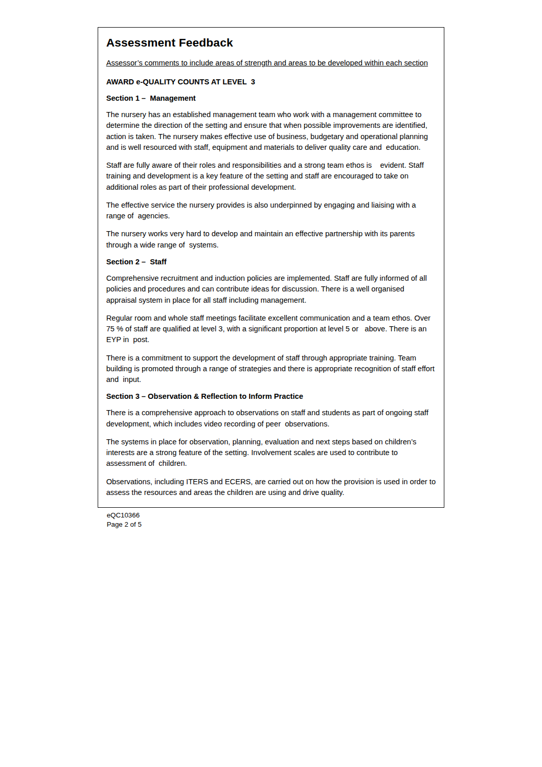Assessment Feedback
Assessor’s comments to include areas of strength and areas to be developed within each section
AWARD e-QUALITY COUNTS AT LEVEL 3
Section 1 – Management
The nursery has an established management team who work with a management committee to determine the direction of the setting and ensure that when possible improvements are identified, action is taken. The nursery makes effective use of business, budgetary and operational planning and is well resourced with staff, equipment and materials to deliver quality care and education.
Staff are fully aware of their roles and responsibilities and a strong team ethos is evident. Staff training and development is a key feature of the setting and staff are encouraged to take on additional roles as part of their professional development.
The effective service the nursery provides is also underpinned by engaging and liaising with a range of agencies.
The nursery works very hard to develop and maintain an effective partnership with its parents through a wide range of systems.
Section 2 – Staff
Comprehensive recruitment and induction policies are implemented. Staff are fully informed of all policies and procedures and can contribute ideas for discussion. There is a well organised appraisal system in place for all staff including management.
Regular room and whole staff meetings facilitate excellent communication and a team ethos. Over 75 % of staff are qualified at level 3, with a significant proportion at level 5 or above. There is an EYP in post.
There is a commitment to support the development of staff through appropriate training. Team building is promoted through a range of strategies and there is appropriate recognition of staff effort and input.
Section 3 – Observation & Reflection to Inform Practice
There is a comprehensive approach to observations on staff and students as part of ongoing staff development, which includes video recording of peer observations.
The systems in place for observation, planning, evaluation and next steps based on children’s interests are a strong feature of the setting. Involvement scales are used to contribute to assessment of children.
Observations, including ITERS and ECERS, are carried out on how the provision is used in order to assess the resources and areas the children are using and drive quality.
eQC10366
Page 2 of 5